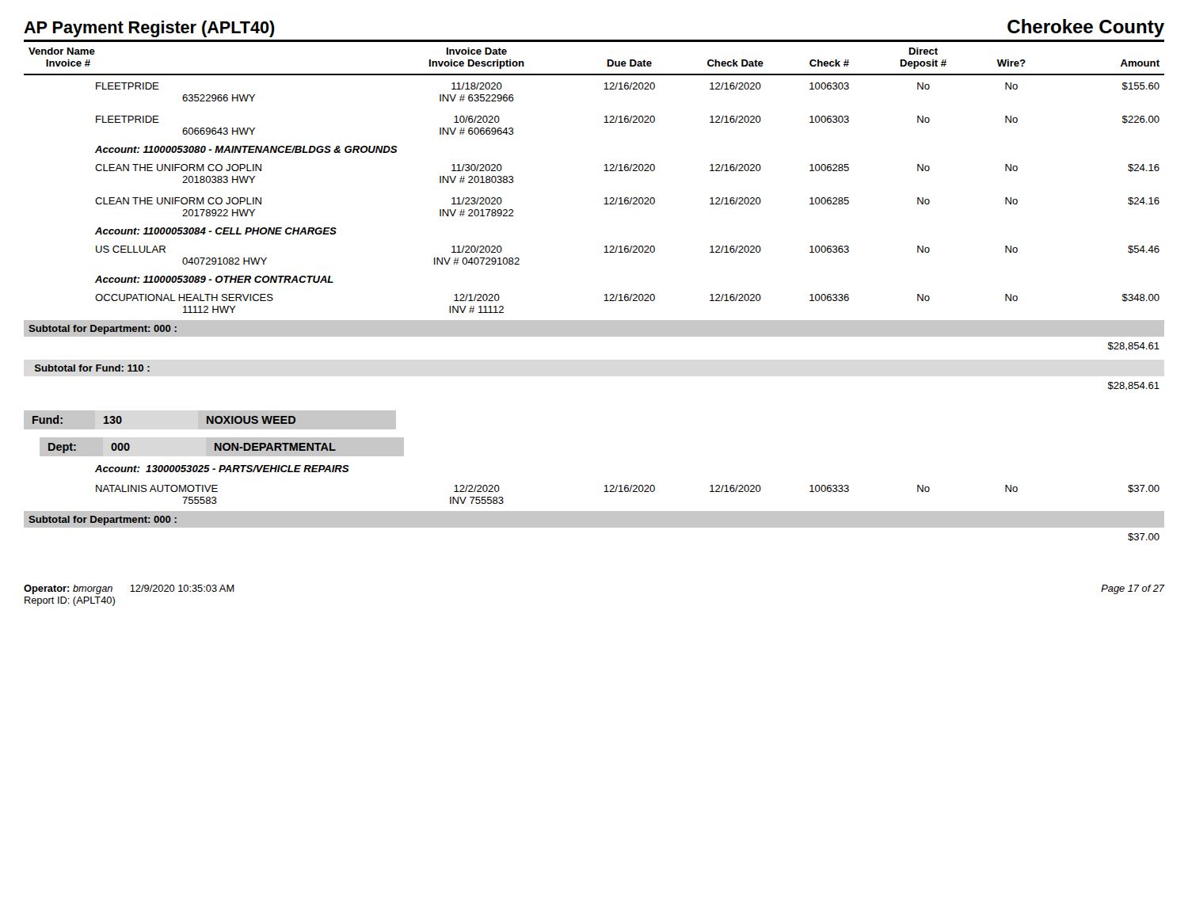AP Payment Register (APLT40)
Cherokee County
| Vendor Name Invoice # | Invoice Date Invoice Description | Due Date | Check Date | Check # | Direct Deposit # | Wire? | Amount |
| --- | --- | --- | --- | --- | --- | --- | --- |
| FLEETPRIDE 63522966 HWY | 11/18/2020 INV # 63522966 | 12/16/2020 | 12/16/2020 | 1006303 | No | No | $155.60 |
| FLEETPRIDE 60669643 HWY | 10/6/2020 INV # 60669643 | 12/16/2020 | 12/16/2020 | 1006303 | No | No | $226.00 |
| Account: 11000053080 - MAINTENANCE/BLDGS & GROUNDS |
| CLEAN THE UNIFORM CO JOPLIN 20180383 HWY | 11/30/2020 INV # 20180383 | 12/16/2020 | 12/16/2020 | 1006285 | No | No | $24.16 |
| CLEAN THE UNIFORM CO JOPLIN 20178922 HWY | 11/23/2020 INV # 20178922 | 12/16/2020 | 12/16/2020 | 1006285 | No | No | $24.16 |
| Account: 11000053084 - CELL PHONE CHARGES |
| US CELLULAR 0407291082 HWY | 11/20/2020 INV # 0407291082 | 12/16/2020 | 12/16/2020 | 1006363 | No | No | $54.46 |
| Account: 11000053089 - OTHER CONTRACTUAL |
| OCCUPATIONAL HEALTH SERVICES 11112 HWY | 12/1/2020 INV # 11112 | 12/16/2020 | 12/16/2020 | 1006336 | No | No | $348.00 |
| Subtotal for Department: 000 : |
| $28,854.61 |
| Subtotal for Fund: 110 : |
| $28,854.61 |
Fund:
130
NOXIOUS WEED
Dept:
000
NON-DEPARTMENTAL
Account: 13000053025 - PARTS/VEHICLE REPAIRS
| NATALINIS AUTOMOTIVE 755583 | 12/2/2020 INV 755583 | 12/16/2020 | 12/16/2020 | 1006333 | No | No | $37.00 |
| Subtotal for Department: 000 : |
| $37.00 |
Operator: bmorgan 12/9/2020 10:35:03 AM
Report ID: (APLT40)
Page 17 of 27